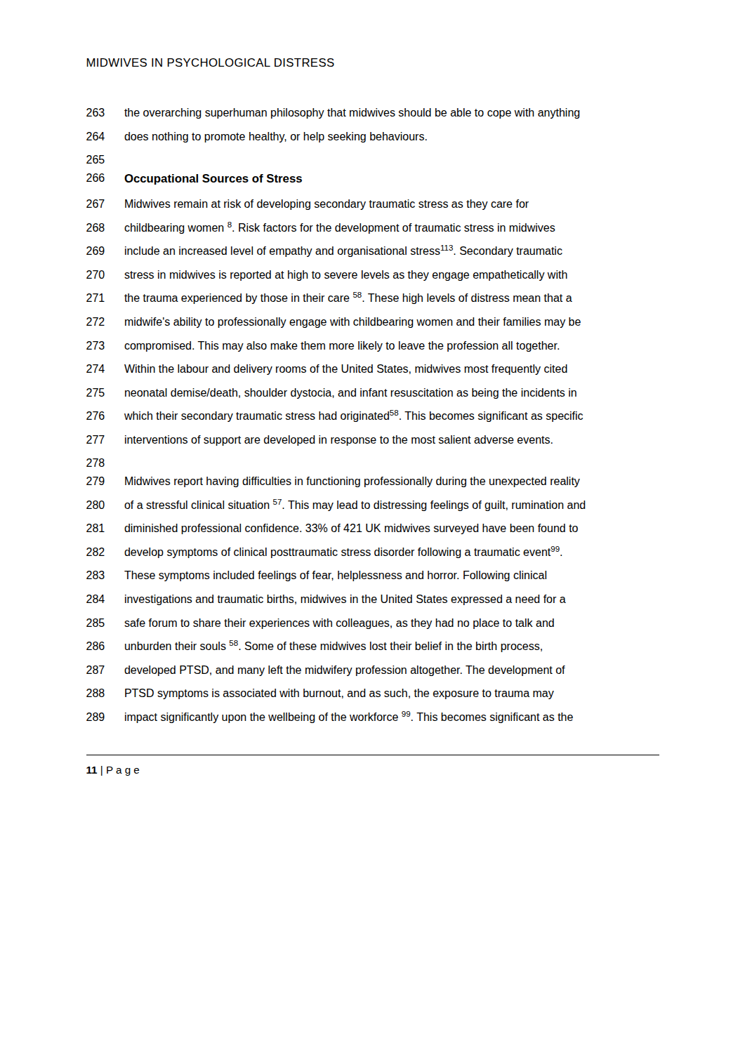MIDWIVES IN PSYCHOLOGICAL DISTRESS
the overarching superhuman philosophy that midwives should be able to cope with anything
does nothing to promote healthy, or help seeking behaviours.
Occupational Sources of Stress
Midwives remain at risk of developing secondary traumatic stress as they care for
childbearing women 8. Risk factors for the development of traumatic stress in midwives
include an increased level of empathy and organisational stress113. Secondary traumatic
stress in midwives is reported at high to severe levels as they engage empathetically with
the trauma experienced by those in their care 58. These high levels of distress mean that a
midwife's ability to professionally engage with childbearing women and their families may be
compromised. This may also make them more likely to leave the profession all together.
Within the labour and delivery rooms of the United States, midwives most frequently cited
neonatal demise/death, shoulder dystocia, and infant resuscitation as being the incidents in
which their secondary traumatic stress had originated58. This becomes significant as specific
interventions of support are developed in response to the most salient adverse events.
Midwives report having difficulties in functioning professionally during the unexpected reality
of a stressful clinical situation 57. This may lead to distressing feelings of guilt, rumination and
diminished professional confidence. 33% of 421 UK midwives surveyed have been found to
develop symptoms of clinical posttraumatic stress disorder following a traumatic event99.
These symptoms included feelings of fear, helplessness and horror. Following clinical
investigations and traumatic births, midwives in the United States expressed a need for a
safe forum to share their experiences with colleagues, as they had no place to talk and
unburden their souls 58. Some of these midwives lost their belief in the birth process,
developed PTSD, and many left the midwifery profession altogether. The development of
PTSD symptoms is associated with burnout, and as such, the exposure to trauma may
impact significantly upon the wellbeing of the workforce 99. This becomes significant as the
11 | P a g e